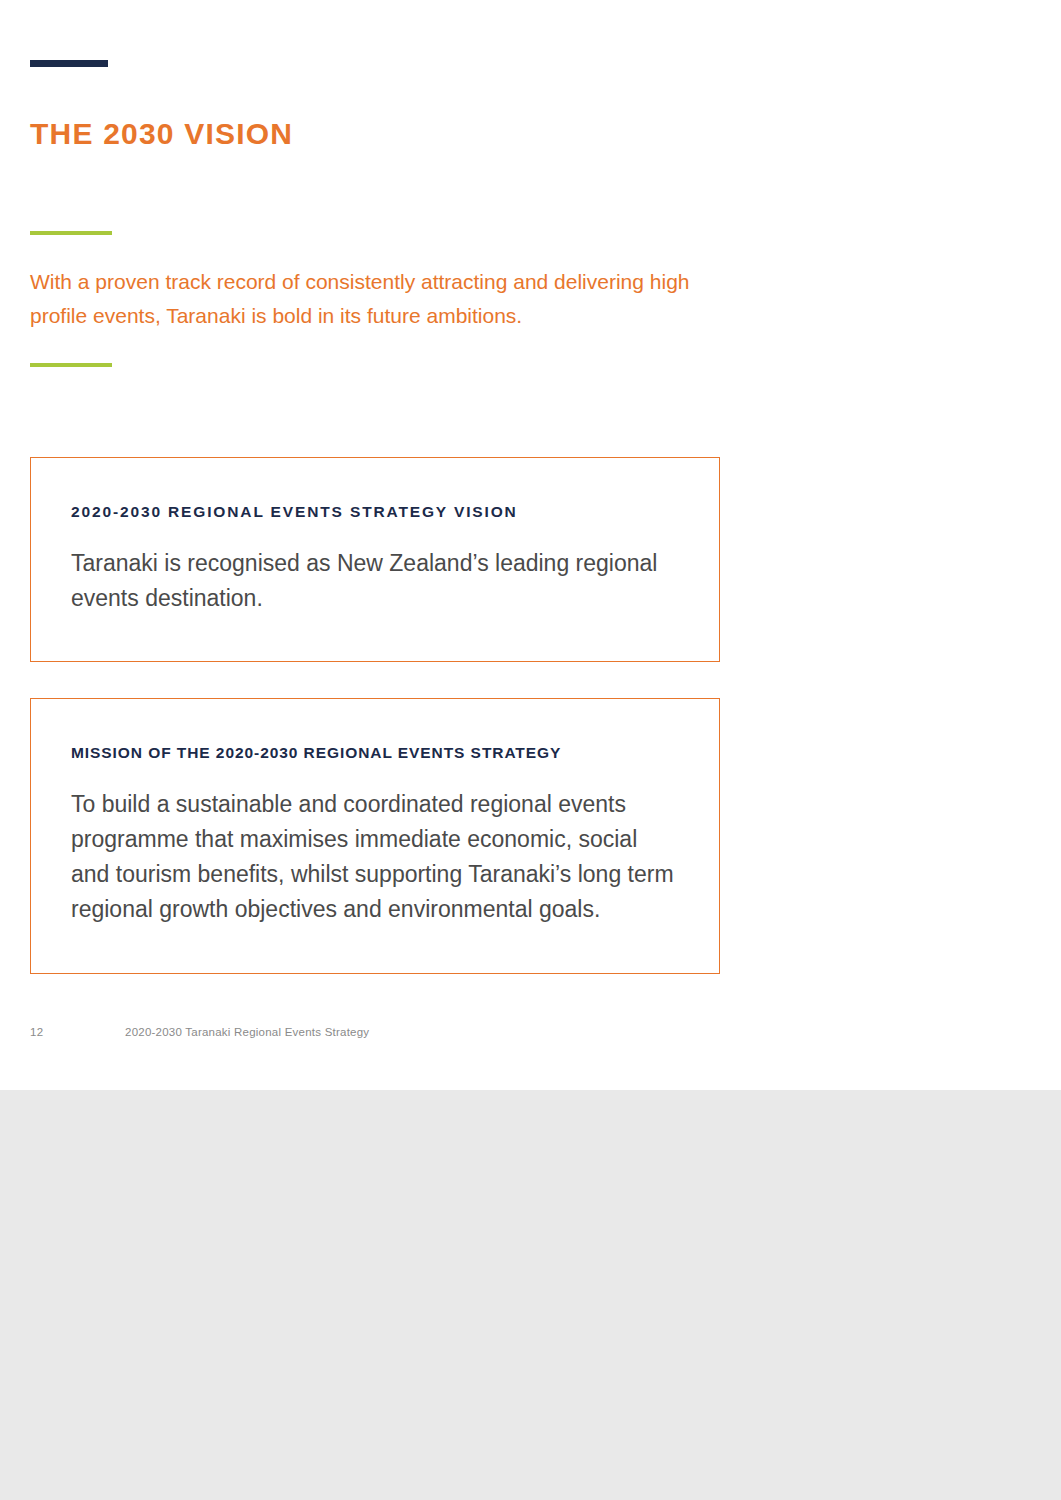The 2030 Vision
With a proven track record of consistently attracting and delivering high profile events, Taranaki is bold in its future ambitions.
2020-2030 Regional Events Strategy Vision
Taranaki is recognised as New Zealand’s leading regional events destination.
Mission of the 2020-2030 Regional Events Strategy
To build a sustainable and coordinated regional events programme that maximises immediate economic, social and tourism benefits, whilst supporting Taranaki’s long term regional growth objectives and environmental goals.
122020-2030 Taranaki Regional Events Strategy